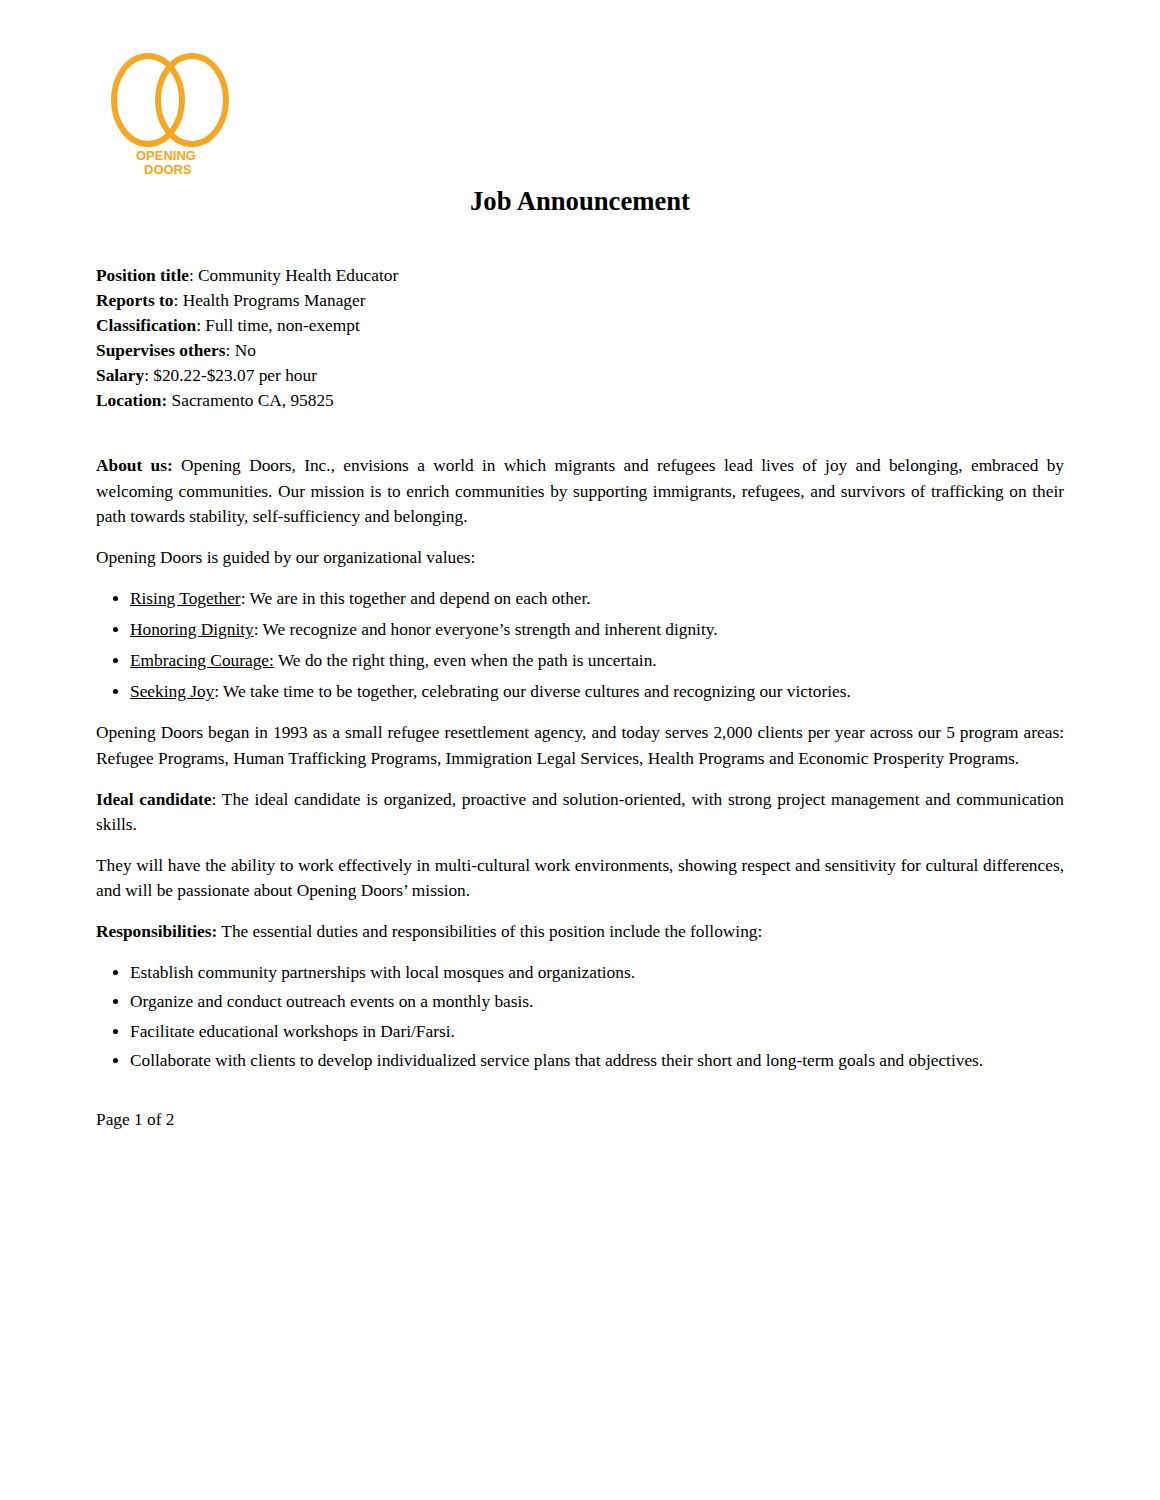OPENING DOORS
Job Announcement
Position title: Community Health Educator
Reports to: Health Programs Manager
Classification: Full time, non-exempt
Supervises others: No
Salary: $20.22-$23.07 per hour
Location: Sacramento CA, 95825
About us: Opening Doors, Inc., envisions a world in which migrants and refugees lead lives of joy and belonging, embraced by welcoming communities. Our mission is to enrich communities by supporting immigrants, refugees, and survivors of trafficking on their path towards stability, self-sufficiency and belonging.
Opening Doors is guided by our organizational values:
Rising Together: We are in this together and depend on each other.
Honoring Dignity: We recognize and honor everyone’s strength and inherent dignity.
Embracing Courage: We do the right thing, even when the path is uncertain.
Seeking Joy: We take time to be together, celebrating our diverse cultures and recognizing our victories.
Opening Doors began in 1993 as a small refugee resettlement agency, and today serves 2,000 clients per year across our 5 program areas: Refugee Programs, Human Trafficking Programs, Immigration Legal Services, Health Programs and Economic Prosperity Programs.
Ideal candidate: The ideal candidate is organized, proactive and solution-oriented, with strong project management and communication skills.
They will have the ability to work effectively in multi-cultural work environments, showing respect and sensitivity for cultural differences, and will be passionate about Opening Doors’ mission.
Responsibilities: The essential duties and responsibilities of this position include the following:
Establish community partnerships with local mosques and organizations.
Organize and conduct outreach events on a monthly basis.
Facilitate educational workshops in Dari/Farsi.
Collaborate with clients to develop individualized service plans that address their short and long-term goals and objectives.
Page 1 of 2